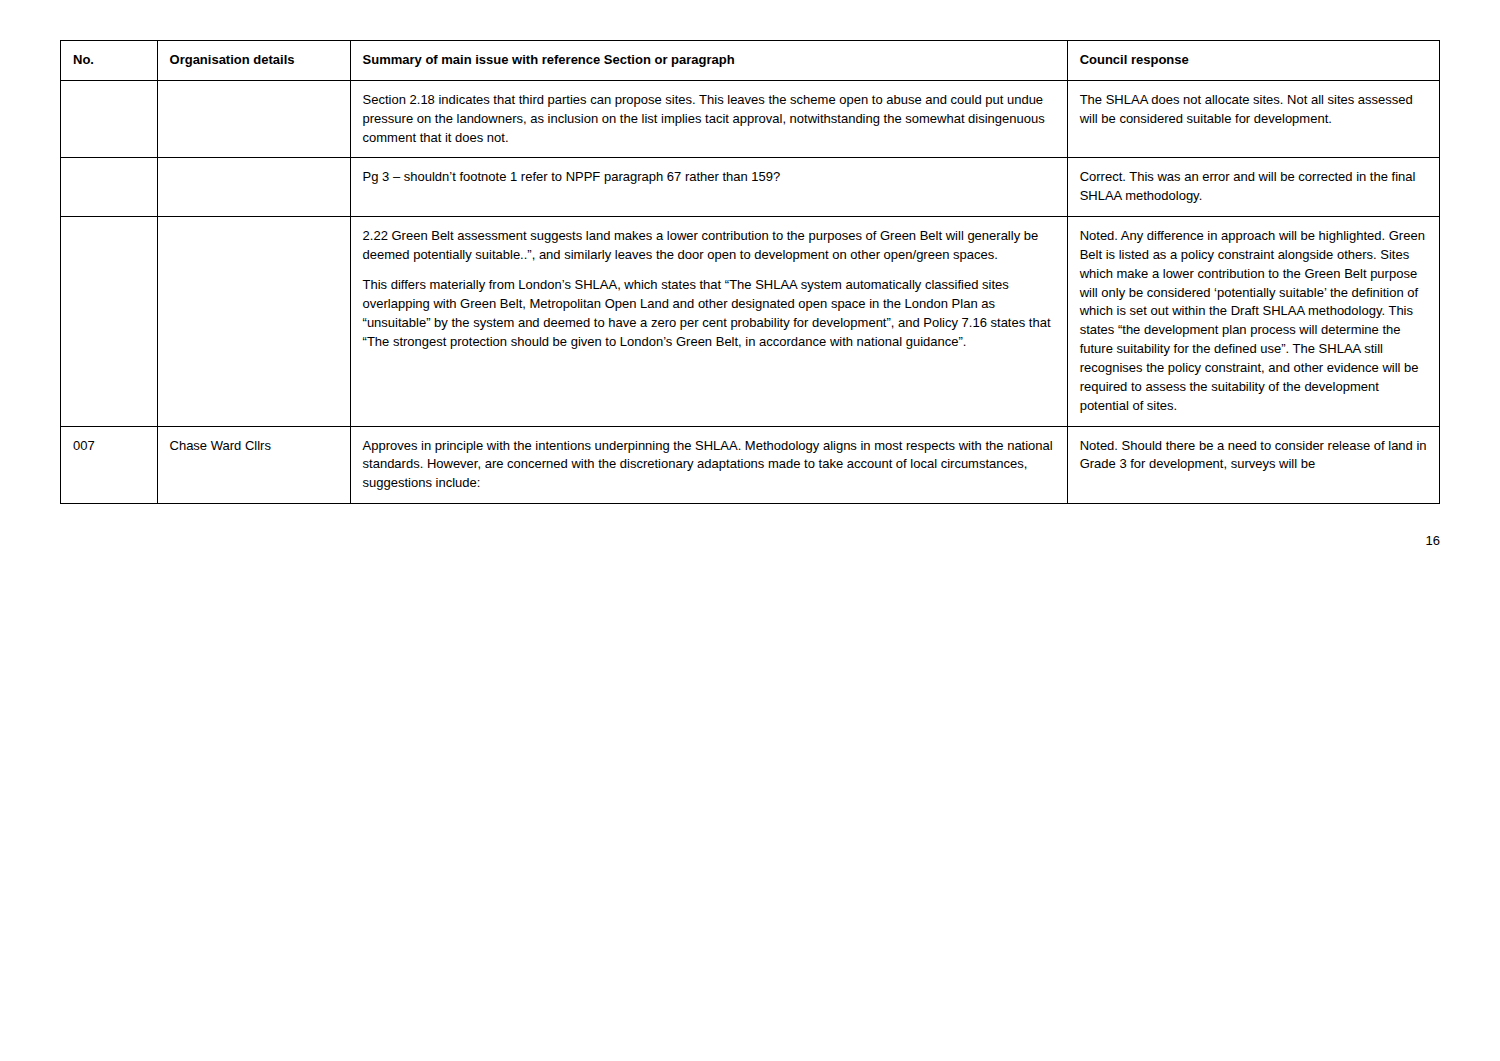| No. | Organisation details | Summary of main issue with reference Section or paragraph | Council response |
| --- | --- | --- | --- |
| | | Section 2.18 indicates that third parties can propose sites. This leaves the scheme open to abuse and could put undue pressure on the landowners, as inclusion on the list implies tacit approval, notwithstanding the somewhat disingenuous comment that it does not. | The SHLAA does not allocate sites. Not all sites assessed will be considered suitable for development. |
| | | Pg 3 – shouldn’t footnote 1 refer to NPPF paragraph 67 rather than 159? | Correct. This was an error and will be corrected in the final SHLAA methodology. |
| | | 2.22 Green Belt assessment suggests land makes a lower contribution to the purposes of Green Belt will generally be deemed potentially suitable..”, and similarly leaves the door open to development on other open/green spaces. This differs materially from London’s SHLAA, which states that “The SHLAA system automatically classified sites overlapping with Green Belt, Metropolitan Open Land and other designated open space in the London Plan as “unsuitable” by the system and deemed to have a zero per cent probability for development”, and Policy 7.16 states that “The strongest protection should be given to London’s Green Belt, in accordance with national guidance”. | Noted. Any difference in approach will be highlighted. Green Belt is listed as a policy constraint alongside others. Sites which make a lower contribution to the Green Belt purpose will only be considered ‘potentially suitable’ the definition of which is set out within the Draft SHLAA methodology. This states “the development plan process will determine the future suitability for the defined use”. The SHLAA still recognises the policy constraint, and other evidence will be required to assess the suitability of the development potential of sites. |
| 007 | Chase Ward Cllrs | Approves in principle with the intentions underpinning the SHLAA. Methodology aligns in most respects with the national standards. However, are concerned with the discretionary adaptations made to take account of local circumstances, suggestions include: | Noted. Should there be a need to consider release of land in Grade 3 for development, surveys will be |
16